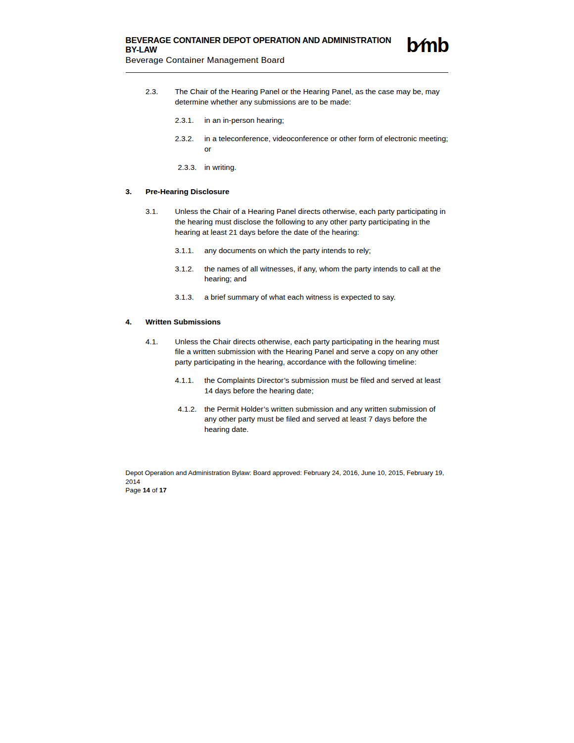BEVERAGE CONTAINER DEPOT OPERATION AND ADMINISTRATION BY-LAW
Beverage Container Management Board
b∕mb
2.3.
The Chair of the Hearing Panel or the Hearing Panel, as the case may be, may determine whether any submissions are to be made:
2.3.1.
in an in-person hearing;
2.3.2.
in a teleconference, videoconference or other form of electronic meeting; or
2.3.3.
in writing.
3.
Pre-Hearing Disclosure
3.1.
Unless the Chair of a Hearing Panel directs otherwise, each party participating in the hearing must disclose the following to any other party participating in the hearing at least 21 days before the date of the hearing:
3.1.1.
any documents on which the party intends to rely;
3.1.2.
the names of all witnesses, if any, whom the party intends to call at the hearing; and
3.1.3.
a brief summary of what each witness is expected to say.
4.
Written Submissions
4.1.
Unless the Chair directs otherwise, each party participating in the hearing must file a written submission with the Hearing Panel and serve a copy on any other party participating in the hearing, accordance with the following timeline:
4.1.1.
the Complaints Director’s submission must be filed and served at least 14 days before the hearing date;
4.1.2.
the Permit Holder’s written submission and any written submission of any other party must be filed and served at least 7 days before the hearing date.
Depot Operation and Administration Bylaw: Board approved: February 24, 2016, June 10, 2015, February 19, 2014
Page 14 of 17